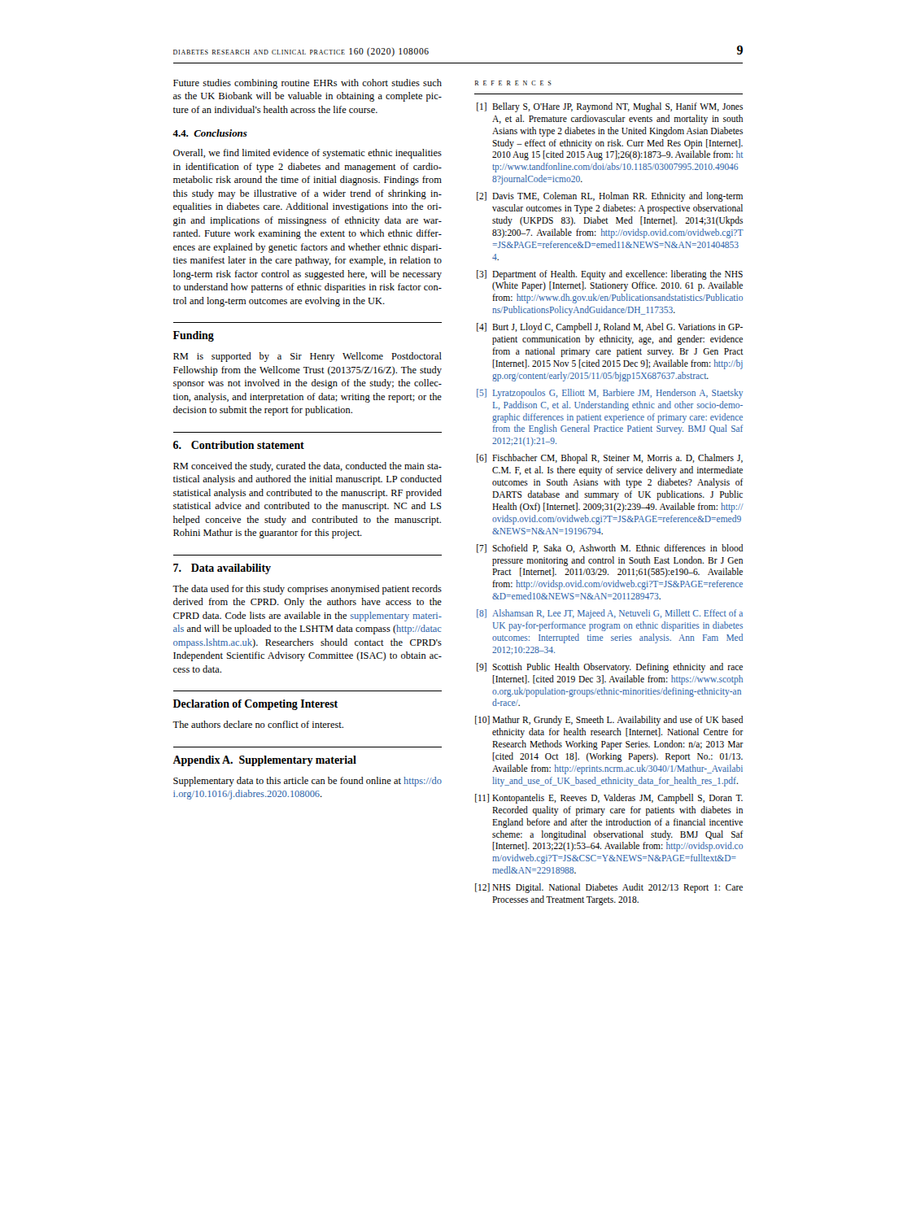diabetes research and clinical practice 160 (2020) 108006 9
Future studies combining routine EHRs with cohort studies such as the UK Biobank will be valuable in obtaining a complete picture of an individual's health across the life course.
4.4. Conclusions
Overall, we find limited evidence of systematic ethnic inequalities in identification of type 2 diabetes and management of cardio-metabolic risk around the time of initial diagnosis. Findings from this study may be illustrative of a wider trend of shrinking inequalities in diabetes care. Additional investigations into the origin and implications of missingness of ethnicity data are warranted. Future work examining the extent to which ethnic differences are explained by genetic factors and whether ethnic disparities manifest later in the care pathway, for example, in relation to long-term risk factor control as suggested here, will be necessary to understand how patterns of ethnic disparities in risk factor control and long-term outcomes are evolving in the UK.
Funding
RM is supported by a Sir Henry Wellcome Postdoctoral Fellowship from the Wellcome Trust (201375/Z/16/Z). The study sponsor was not involved in the design of the study; the collection, analysis, and interpretation of data; writing the report; or the decision to submit the report for publication.
6. Contribution statement
RM conceived the study, curated the data, conducted the main statistical analysis and authored the initial manuscript. LP conducted statistical analysis and contributed to the manuscript. RF provided statistical advice and contributed to the manuscript. NC and LS helped conceive the study and contributed to the manuscript. Rohini Mathur is the guarantor for this project.
7. Data availability
The data used for this study comprises anonymised patient records derived from the CPRD. Only the authors have access to the CPRD data. Code lists are available in the supplementary materials and will be uploaded to the LSHTM data compass (http://datacompass.lshtm.ac.uk). Researchers should contact the CPRD's Independent Scientific Advisory Committee (ISAC) to obtain access to data.
Declaration of Competing Interest
The authors declare no conflict of interest.
Appendix A. Supplementary material
Supplementary data to this article can be found online at https://doi.org/10.1016/j.diabres.2020.108006.
r e f e r e n c e s
[1] Bellary S, O'Hare JP, Raymond NT, Mughal S, Hanif WM, Jones A, et al. Premature cardiovascular events and mortality in south Asians with type 2 diabetes in the United Kingdom Asian Diabetes Study – effect of ethnicity on risk. Curr Med Res Opin [Internet]. 2010 Aug 15 [cited 2015 Aug 17];26(8):1873–9. Available from: http://www.tandfonline.com/doi/abs/10.1185/03007995.2010.490468?journalCode=icmo20.
[2] Davis TME, Coleman RL, Holman RR. Ethnicity and long-term vascular outcomes in Type 2 diabetes: A prospective observational study (UKPDS 83). Diabet Med [Internet]. 2014;31(Ukpds 83):200–7. Available from: http://ovidsp.ovid.com/ovidweb.cgi?T=JS&PAGE=reference&D=emed11&NEWS=N&AN=2014048534.
[3] Department of Health. Equity and excellence: liberating the NHS (White Paper) [Internet]. Stationery Office. 2010. 61 p. Available from: http://www.dh.gov.uk/en/Publicationsandstatistics/Publications/PublicationsPolicyAndGuidance/DH_117353.
[4] Burt J, Lloyd C, Campbell J, Roland M, Abel G. Variations in GP-patient communication by ethnicity, age, and gender: evidence from a national primary care patient survey. Br J Gen Pract [Internet]. 2015 Nov 5 [cited 2015 Dec 9]; Available from: http://bjgp.org/content/early/2015/11/05/bjgp15X687637.abstract.
[5] Lyratzopoulos G, Elliott M, Barbiere JM, Henderson A, Staetsky L, Paddison C, et al. Understanding ethnic and other socio-demographic differences in patient experience of primary care: evidence from the English General Practice Patient Survey. BMJ Qual Saf 2012;21(1):21–9.
[6] Fischbacher CM, Bhopal R, Steiner M, Morris a. D, Chalmers J, C.M. F, et al. Is there equity of service delivery and intermediate outcomes in South Asians with type 2 diabetes? Analysis of DARTS database and summary of UK publications. J Public Health (Oxf) [Internet]. 2009;31(2):239–49. Available from: http://ovidsp.ovid.com/ovidweb.cgi?T=JS&PAGE=reference&D=emed9&NEWS=N&AN=19196794.
[7] Schofield P, Saka O, Ashworth M. Ethnic differences in blood pressure monitoring and control in South East London. Br J Gen Pract [Internet]. 2011/03/29. 2011;61(585):e190–6. Available from: http://ovidsp.ovid.com/ovidweb.cgi?T=JS&PAGE=reference&D=emed10&NEWS=N&AN=2011289473.
[8] Alshamsan R, Lee JT, Majeed A, Netuveli G, Millett C. Effect of a UK pay-for-performance program on ethnic disparities in diabetes outcomes: Interrupted time series analysis. Ann Fam Med 2012;10:228–34.
[9] Scottish Public Health Observatory. Defining ethnicity and race [Internet]. [cited 2019 Dec 3]. Available from: https://www.scotpho.org.uk/population-groups/ethnic-minorities/defining-ethnicity-and-race/.
[10] Mathur R, Grundy E, Smeeth L. Availability and use of UK based ethnicity data for health research [Internet]. National Centre for Research Methods Working Paper Series. London: n/a; 2013 Mar [cited 2014 Oct 18]. (Working Papers). Report No.: 01/13. Available from: http://eprints.ncrm.ac.uk/3040/1/Mathur-_Availability_and_use_of_UK_based_ethnicity_data_for_health_res_1.pdf.
[11] Kontopantelis E, Reeves D, Valderas JM, Campbell S, Doran T. Recorded quality of primary care for patients with diabetes in England before and after the introduction of a financial incentive scheme: a longitudinal observational study. BMJ Qual Saf [Internet]. 2013;22(1):53–64. Available from: http://ovidsp.ovid.com/ovidweb.cgi?T=JS&CSC=Y&NEWS=N&PAGE=fulltext&D=medl&AN=22918988.
[12] NHS Digital. National Diabetes Audit 2012/13 Report 1: Care Processes and Treatment Targets. 2018.